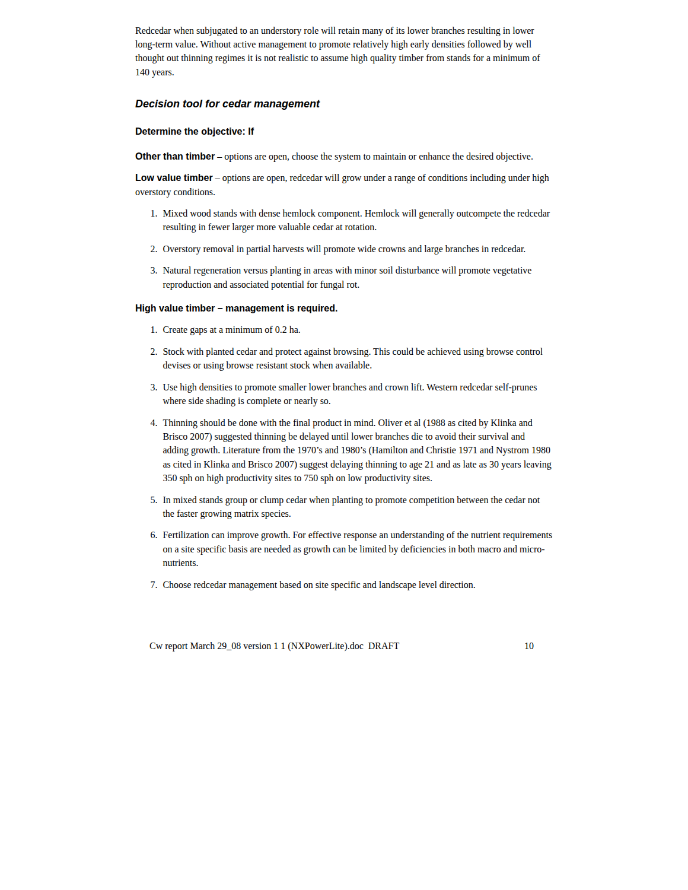Redcedar when subjugated to an understory role will retain many of its lower branches resulting in lower long-term value. Without active management to promote relatively high early densities followed by well thought out thinning regimes it is not realistic to assume high quality timber from stands for a minimum of 140 years.
Decision tool for cedar management
Determine the objective: If
Other than timber – options are open, choose the system to maintain or enhance the desired objective.
Low value timber – options are open, redcedar will grow under a range of conditions including under high overstory conditions.
Mixed wood stands with dense hemlock component. Hemlock will generally outcompete the redcedar resulting in fewer larger more valuable cedar at rotation.
Overstory removal in partial harvests will promote wide crowns and large branches in redcedar.
Natural regeneration versus planting in areas with minor soil disturbance will promote vegetative reproduction and associated potential for fungal rot.
High value timber – management is required.
Create gaps at a minimum of 0.2 ha.
Stock with planted cedar and protect against browsing. This could be achieved using browse control devises or using browse resistant stock when available.
Use high densities to promote smaller lower branches and crown lift. Western redcedar self-prunes where side shading is complete or nearly so.
Thinning should be done with the final product in mind. Oliver et al (1988 as cited by Klinka and Brisco 2007) suggested thinning be delayed until lower branches die to avoid their survival and adding growth. Literature from the 1970’s and 1980’s (Hamilton and Christie 1971 and Nystrom 1980 as cited in Klinka and Brisco 2007) suggest delaying thinning to age 21 and as late as 30 years leaving 350 sph on high productivity sites to 750 sph on low productivity sites.
In mixed stands group or clump cedar when planting to promote competition between the cedar not the faster growing matrix species.
Fertilization can improve growth. For effective response an understanding of the nutrient requirements on a site specific basis are needed as growth can be limited by deficiencies in both macro and micro-nutrients.
Choose redcedar management based on site specific and landscape level direction.
Cw report March 29_08 version 1 1 (NXPowerLite).doc DRAFT 10